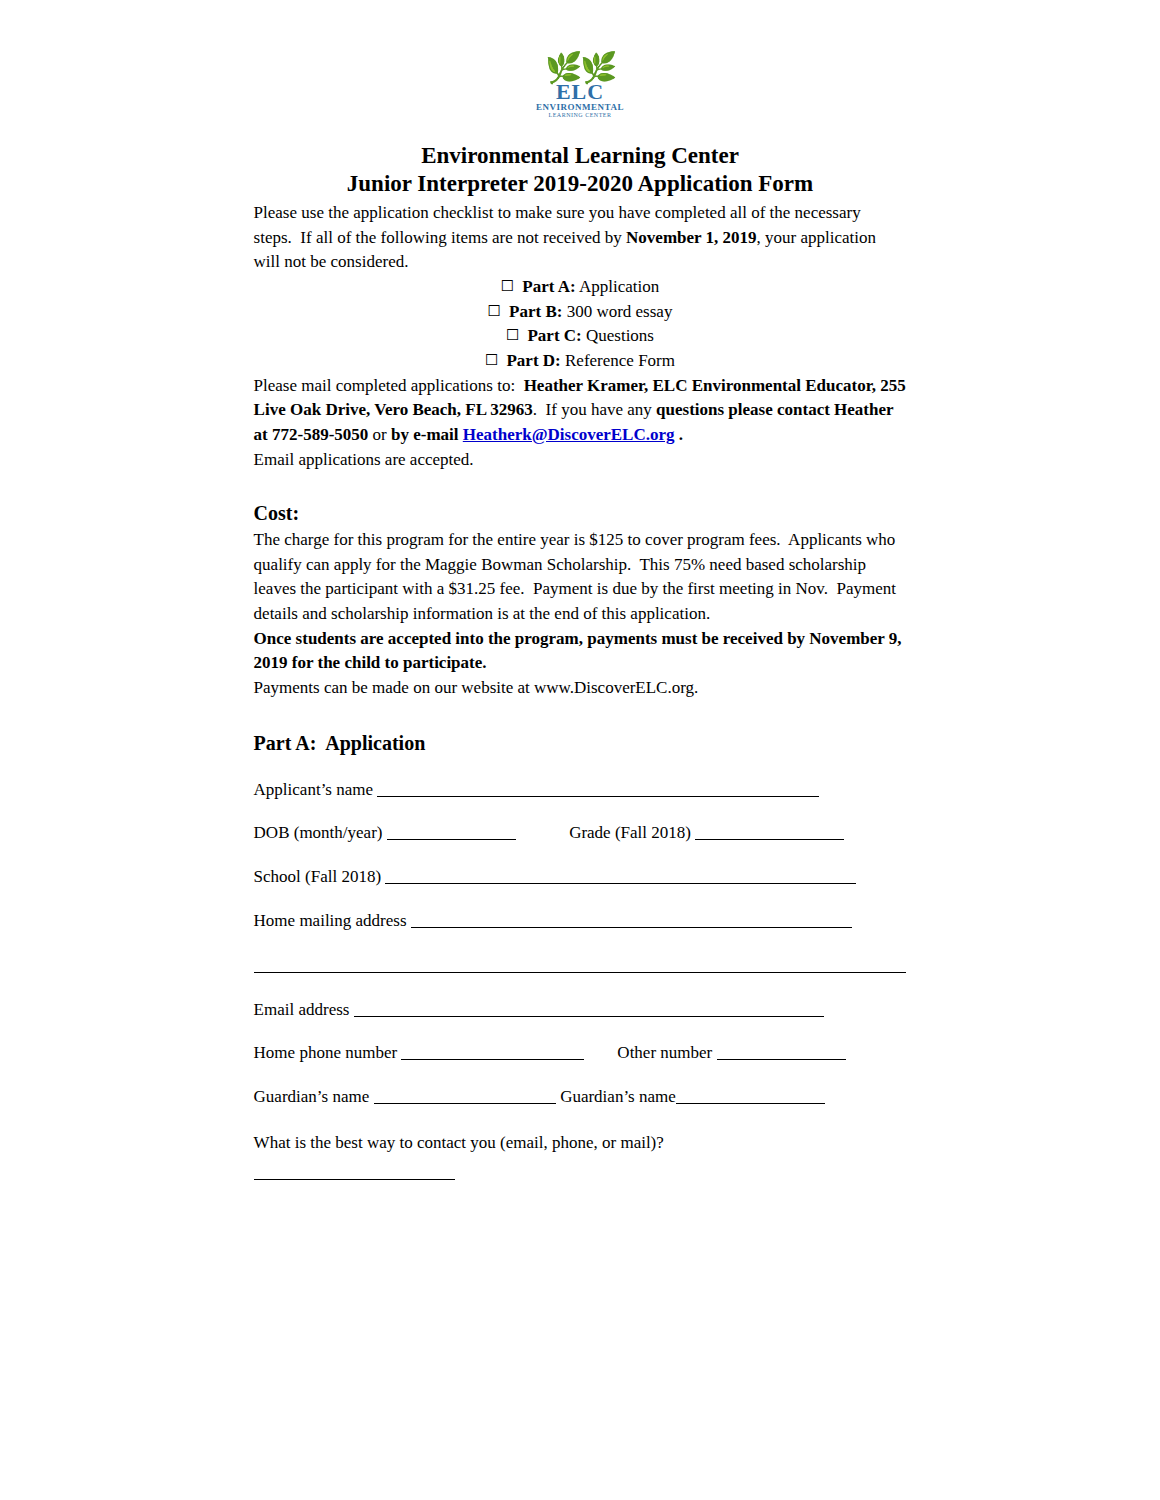🌿🌿
ELC
ENVIRONMENTAL
LEARNING CENTER
Environmental Learning Center Junior Interpreter 2019-2020 Application Form
Please use the application checklist to make sure you have completed all of the necessary steps. If all of the following items are not received by November 1, 2019, your application will not be considered.
☐Part A: Application
☐Part B: 300 word essay
☐Part C: Questions
☐Part D: Reference Form
Please mail completed applications to: Heather Kramer, ELC Environmental Educator, 255 Live Oak Drive, Vero Beach, FL 32963. If you have any questions please contact Heather at 772-589-5050 or by e-mail Heatherk@DiscoverELC.org .
Email applications are accepted.
Cost:
The charge for this program for the entire year is $125 to cover program fees. Applicants who qualify can apply for the Maggie Bowman Scholarship. This 75% need based scholarship leaves the participant with a $31.25 fee. Payment is due by the first meeting in Nov. Payment details and scholarship information is at the end of this application.
Once students are accepted into the program, payments must be received by November 9, 2019 for the child to participate.
Payments can be made on our website at www.DiscoverELC.org.
Part A: Application
Applicant’s name
DOB (month/year) Grade (Fall 2018)
School (Fall 2018)
Home mailing address
Email address
Home phone number Other number
Guardian’s name Guardian’s name
What is the best way to contact you (email, phone, or mail)?